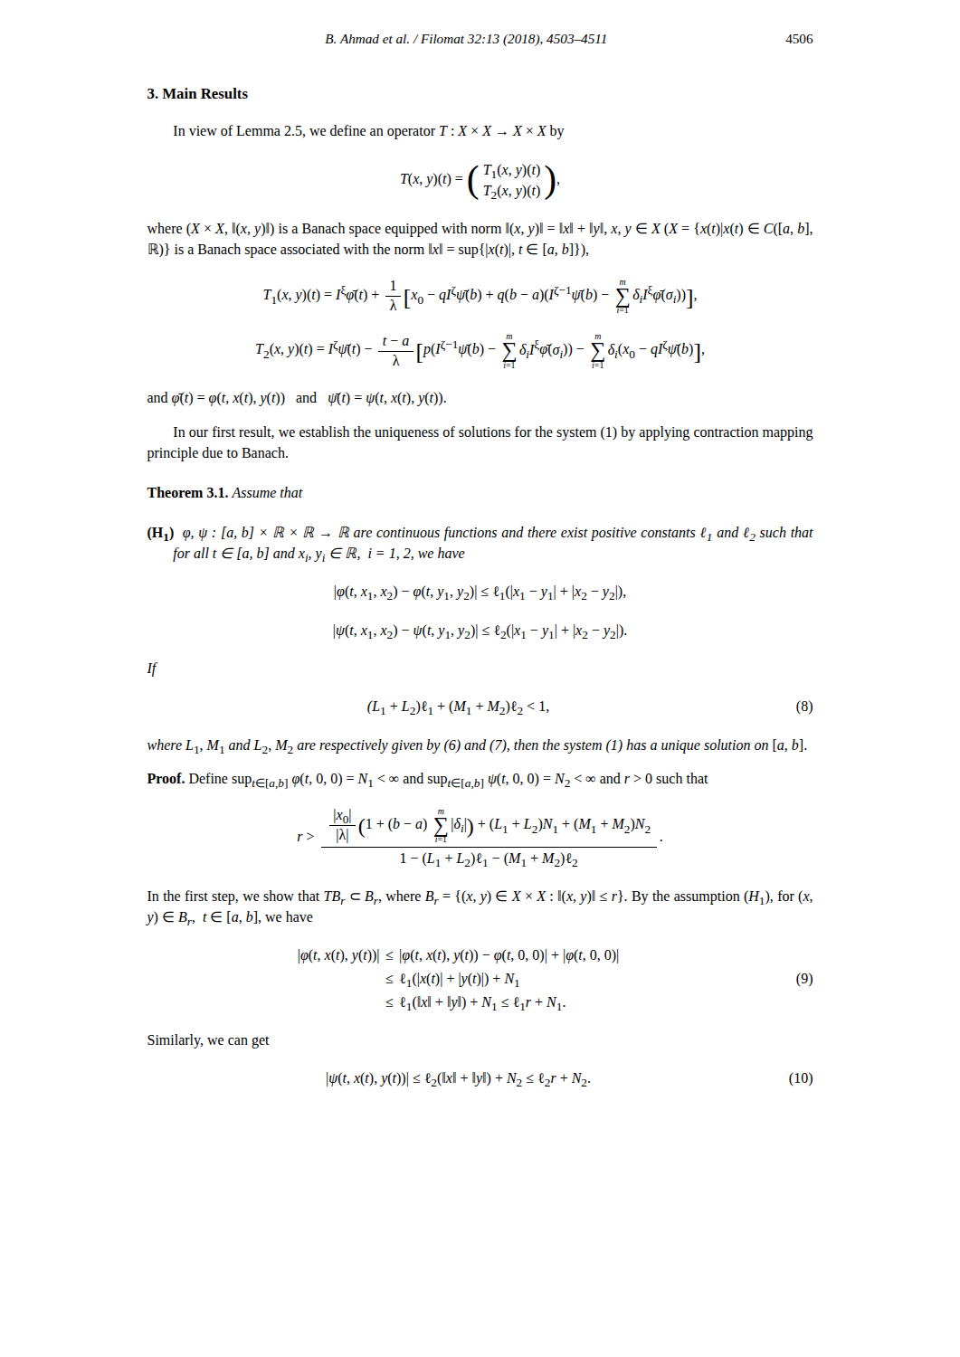B. Ahmad et al. / Filomat 32:13 (2018), 4503–4511 4506
3. Main Results
In view of Lemma 2.5, we define an operator T : X × X → X × X by
T(x, y)(t) = ( T1(x, y)(t) T2(x, y)(t) ) ,
where (X × X, ‖(x, y)‖) is a Banach space equipped with norm ‖(x, y)‖ = ‖x‖ + ‖y‖, x, y ∈ X (X = {x(t)|x(t) ∈ C([a, b], ℝ)} is a Banach space associated with the norm ‖x‖ = sup{|x(t)|, t ∈ [a, b]}),
T1(x, y)(t) = Iξφ̄(t) + 1 λ[x0 − qIζψ̄(b) + q(b − a)(Iζ−1ψ̄(b) − m∑i=1 δiIξφ̄(σi))],
T2(x, y)(t) = Iζψ̄(t) − t − a λ[p(Iζ−1ψ̄(b) − m∑i=1 δiIξφ̄(σi)) − m∑i=1 δi(x0 − qIζψ̄(b)],
and φ̄(t) = φ(t, x(t), y(t)) and ψ̄(t) = ψ(t, x(t), y(t)).
In our first result, we establish the uniqueness of solutions for the system (1) by applying contraction mapping principle due to Banach.
Theorem 3.1. Assume that
(H1) φ, ψ : [a, b] × ℝ × ℝ → ℝ are continuous functions and there exist positive constants ℓ1 and ℓ2 such that for all t ∈ [a, b] and xi, yi ∈ ℝ, i = 1, 2, we have
|φ(t, x1, x2) − φ(t, y1, y2)| ≤ ℓ1(|x1 − y1| + |x2 − y2|),
|ψ(t, x1, x2) − ψ(t, y1, y2)| ≤ ℓ2(|x1 − y1| + |x2 − y2|).
If
(L1 + L2)ℓ1 + (M1 + M2)ℓ2 < 1,
(8)
where L1, M1 and L2, M2 are respectively given by (6) and (7), then the system (1) has a unique solution on [a, b].
Proof. Define supt∈[a,b] φ(t, 0, 0) = N1 < ∞ and supt∈[a,b] ψ(t, 0, 0) = N2 < ∞ and r > 0 such that
r > |x0||λ|(1 + (b − a) m∑i=1|δi|) + (L1 + L2)N1 + (M1 + M2)N2 1 − (L1 + L2)ℓ1 − (M1 + M2)ℓ2 .
In the first step, we show that TBr ⊂ Br, where Br = {(x, y) ∈ X × X : ‖(x, y)‖ ≤ r}. By the assumption (H1), for (x, y) ∈ Br, t ∈ [a, b], we have
|φ(t, x(t), y(t))|≤|φ(t, x(t), y(t)) − φ(t, 0, 0)| + |φ(t, 0, 0)| ≤ℓ1(|x(t)| + |y(t)|) + N1 ≤ℓ1(‖x‖ + ‖y‖) + N1 ≤ ℓ1r + N1.
(9)
Similarly, we can get
|ψ(t, x(t), y(t))| ≤ ℓ2(‖x‖ + ‖y‖) + N2 ≤ ℓ2r + N2.
(10)